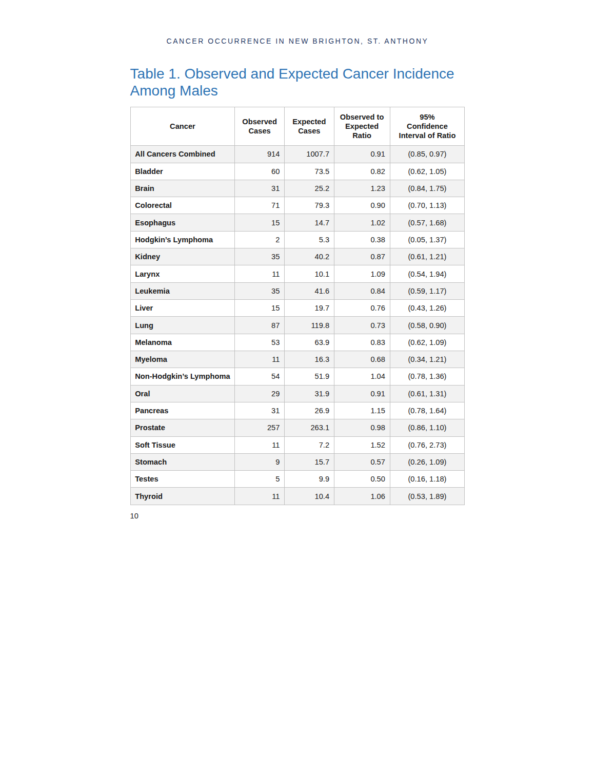Cancer Occurrence in New Brighton, St. Anthony
Table 1. Observed and Expected Cancer Incidence Among Males
Observed and Expected Cancer Incidence Among Males
| Cancer | Observed Cases | Expected Cases | Observed to Expected Ratio | 95% Confidence Interval of Ratio |
| --- | --- | --- | --- | --- |
| All Cancers Combined | 914 | 1007.7 | 0.91 | (0.85, 0.97) |
| Bladder | 60 | 73.5 | 0.82 | (0.62, 1.05) |
| Brain | 31 | 25.2 | 1.23 | (0.84, 1.75) |
| Colorectal | 71 | 79.3 | 0.90 | (0.70, 1.13) |
| Esophagus | 15 | 14.7 | 1.02 | (0.57, 1.68) |
| Hodgkin’s Lymphoma | 2 | 5.3 | 0.38 | (0.05, 1.37) |
| Kidney | 35 | 40.2 | 0.87 | (0.61, 1.21) |
| Larynx | 11 | 10.1 | 1.09 | (0.54, 1.94) |
| Leukemia | 35 | 41.6 | 0.84 | (0.59, 1.17) |
| Liver | 15 | 19.7 | 0.76 | (0.43, 1.26) |
| Lung | 87 | 119.8 | 0.73 | (0.58, 0.90) |
| Melanoma | 53 | 63.9 | 0.83 | (0.62, 1.09) |
| Myeloma | 11 | 16.3 | 0.68 | (0.34, 1.21) |
| Non-Hodgkin’s Lymphoma | 54 | 51.9 | 1.04 | (0.78, 1.36) |
| Oral | 29 | 31.9 | 0.91 | (0.61, 1.31) |
| Pancreas | 31 | 26.9 | 1.15 | (0.78, 1.64) |
| Prostate | 257 | 263.1 | 0.98 | (0.86, 1.10) |
| Soft Tissue | 11 | 7.2 | 1.52 | (0.76, 2.73) |
| Stomach | 9 | 15.7 | 0.57 | (0.26, 1.09) |
| Testes | 5 | 9.9 | 0.50 | (0.16, 1.18) |
| Thyroid | 11 | 10.4 | 1.06 | (0.53, 1.89) |
10